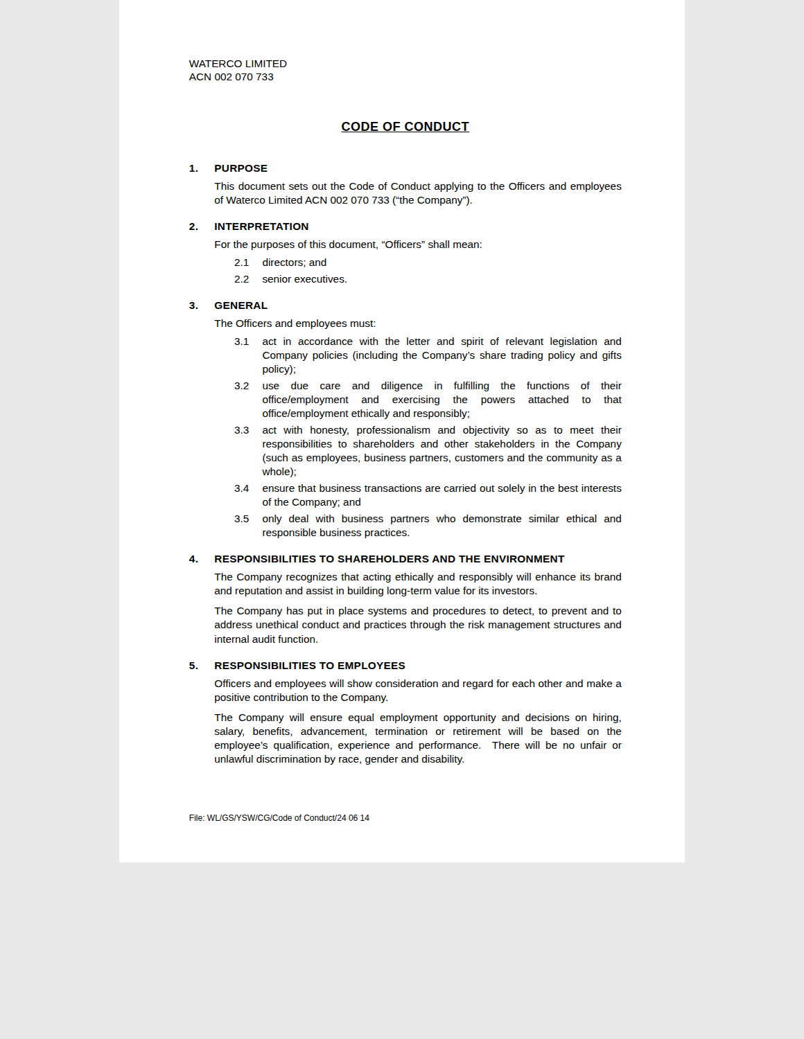WATERCO LIMITED
ACN 002 070 733
CODE OF CONDUCT
PURPOSE
This document sets out the Code of Conduct applying to the Officers and employees of Waterco Limited ACN 002 070 733 (“the Company”).
INTERPRETATION
For the purposes of this document, “Officers” shall mean:
directors; and
senior executives.
GENERAL
The Officers and employees must:
act in accordance with the letter and spirit of relevant legislation and Company policies (including the Company’s share trading policy and gifts policy);
use due care and diligence in fulfilling the functions of their office/employment and exercising the powers attached to that office/employment ethically and responsibly;
act with honesty, professionalism and objectivity so as to meet their responsibilities to shareholders and other stakeholders in the Company (such as employees, business partners, customers and the community as a whole);
ensure that business transactions are carried out solely in the best interests of the Company; and
only deal with business partners who demonstrate similar ethical and responsible business practices.
RESPONSIBILITIES TO SHAREHOLDERS AND THE ENVIRONMENT
The Company recognizes that acting ethically and responsibly will enhance its brand and reputation and assist in building long-term value for its investors.
The Company has put in place systems and procedures to detect, to prevent and to address unethical conduct and practices through the risk management structures and internal audit function.
RESPONSIBILITIES TO EMPLOYEES
Officers and employees will show consideration and regard for each other and make a positive contribution to the Company.
The Company will ensure equal employment opportunity and decisions on hiring, salary, benefits, advancement, termination or retirement will be based on the employee’s qualification, experience and performance. There will be no unfair or unlawful discrimination by race, gender and disability.
File: WL/GS/YSW/CG/Code of Conduct/24 06 14